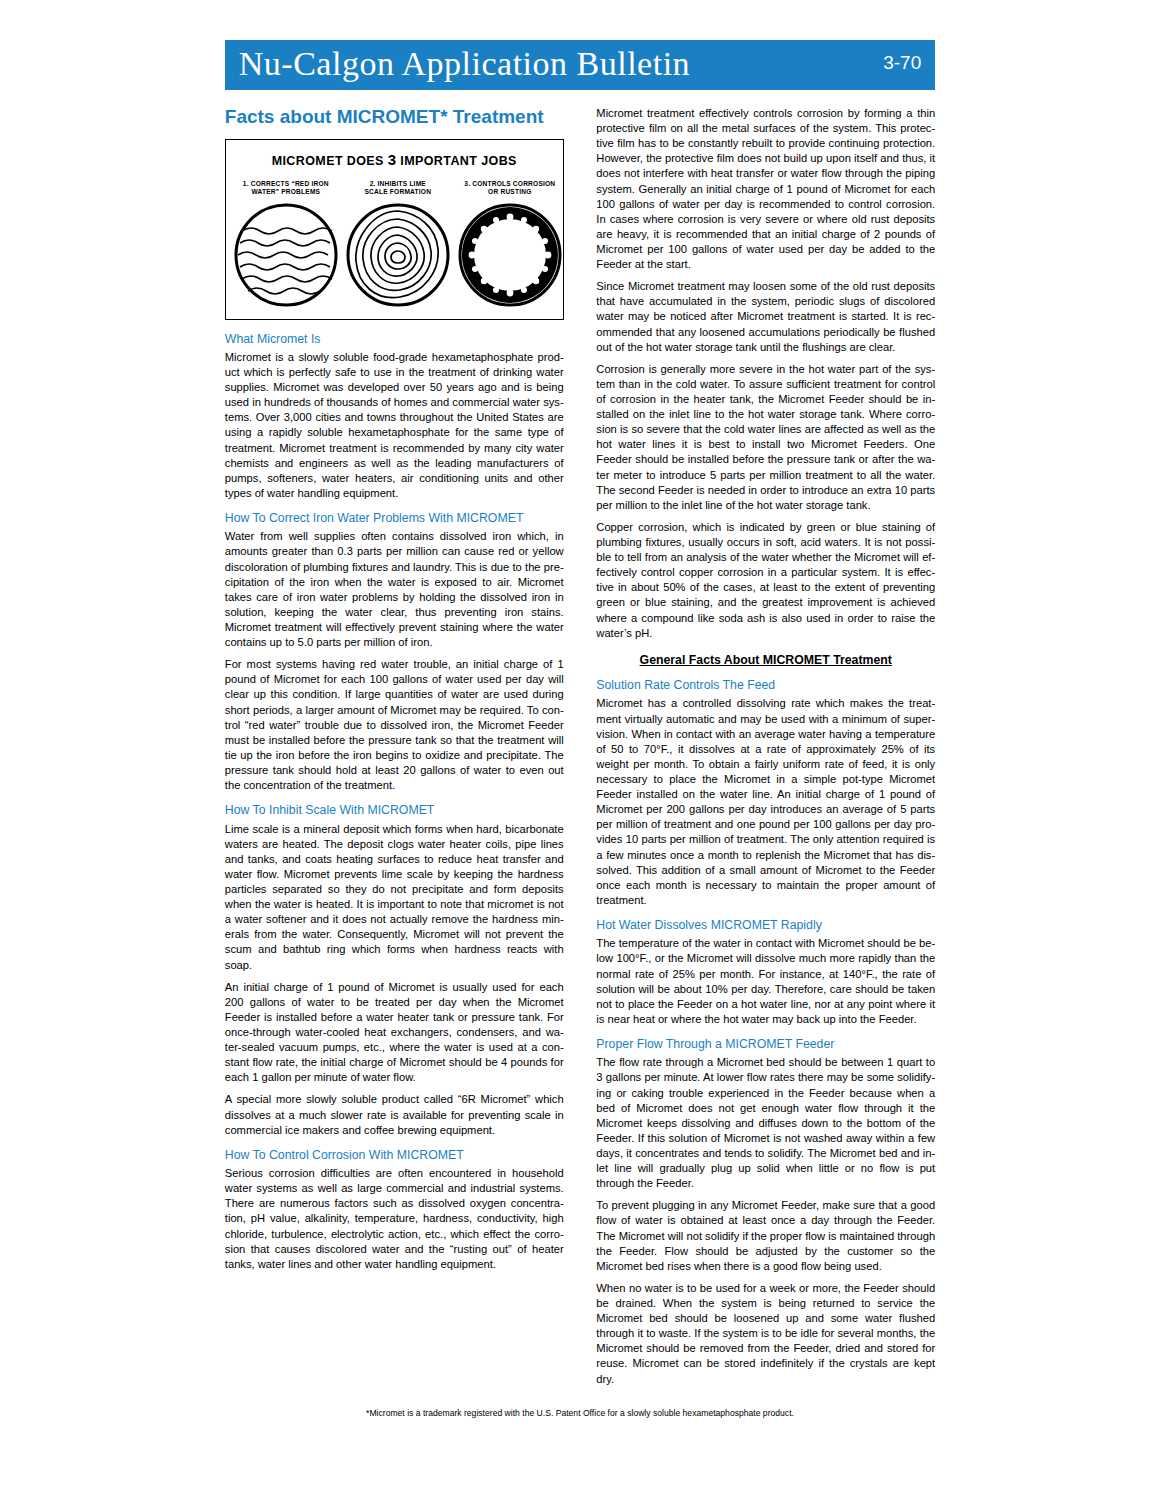Nu-Calgon Application Bulletin
3-70
Facts about MICROMET* Treatment
MICROMET DOES 3 IMPORTANT JOBS
1. Corrects “red iron
water” problems
2. Inhibits lime
scale formation
3. Controls corrosion
or rusting
What Micromet Is
Micromet is a slowly soluble food-grade hexametaphosphate product which is perfectly safe to use in the treatment of drinking water supplies. Micromet was developed over 50 years ago and is being used in hundreds of thousands of homes and commercial water systems. Over 3,000 cities and towns throughout the United States are using a rapidly soluble hexametaphosphate for the same type of treatment. Micromet treatment is recommended by many city water chemists and engineers as well as the leading manufacturers of pumps, softeners, water heaters, air conditioning units and other types of water handling equipment.
How To Correct Iron Water Problems With MICROMET
Water from well supplies often contains dissolved iron which, in amounts greater than 0.3 parts per million can cause red or yellow discoloration of plumbing fixtures and laundry. This is due to the precipitation of the iron when the water is exposed to air. Micromet takes care of iron water problems by holding the dissolved iron in solution, keeping the water clear, thus preventing iron stains. Micromet treatment will effectively prevent staining where the water contains up to 5.0 parts per million of iron.
For most systems having red water trouble, an initial charge of 1 pound of Micromet for each 100 gallons of water used per day will clear up this condition. If large quantities of water are used during short periods, a larger amount of Micromet may be required. To control “red water” trouble due to dissolved iron, the Micromet Feeder must be installed before the pressure tank so that the treatment will tie up the iron before the iron begins to oxidize and precipitate. The pressure tank should hold at least 20 gallons of water to even out the concentration of the treatment.
How To Inhibit Scale With MICROMET
Lime scale is a mineral deposit which forms when hard, bicarbonate waters are heated. The deposit clogs water heater coils, pipe lines and tanks, and coats heating surfaces to reduce heat transfer and water flow. Micromet prevents lime scale by keeping the hardness particles separated so they do not precipitate and form deposits when the water is heated. It is important to note that micromet is not a water softener and it does not actually remove the hardness minerals from the water. Consequently, Micromet will not prevent the scum and bathtub ring which forms when hardness reacts with soap.
An initial charge of 1 pound of Micromet is usually used for each 200 gallons of water to be treated per day when the Micromet Feeder is installed before a water heater tank or pressure tank. For once-through water-cooled heat exchangers, condensers, and water-sealed vacuum pumps, etc., where the water is used at a constant flow rate, the initial charge of Micromet should be 4 pounds for each 1 gallon per minute of water flow.
A special more slowly soluble product called “6R Micromet” which dissolves at a much slower rate is available for preventing scale in commercial ice makers and coffee brewing equipment.
How To Control Corrosion With MICROMET
Serious corrosion difficulties are often encountered in household water systems as well as large commercial and industrial systems. There are numerous factors such as dissolved oxygen concentration, pH value, alkalinity, temperature, hardness, conductivity, high chloride, turbulence, electrolytic action, etc., which effect the corrosion that causes discolored water and the “rusting out” of heater tanks, water lines and other water handling equipment.
Micromet treatment effectively controls corrosion by forming a thin protective film on all the metal surfaces of the system. This protective film has to be constantly rebuilt to provide continuing protection. However, the protective film does not build up upon itself and thus, it does not interfere with heat transfer or water flow through the piping system. Generally an initial charge of 1 pound of Micromet for each 100 gallons of water per day is recommended to control corrosion. In cases where corrosion is very severe or where old rust deposits are heavy, it is recommended that an initial charge of 2 pounds of Micromet per 100 gallons of water used per day be added to the Feeder at the start.
Since Micromet treatment may loosen some of the old rust deposits that have accumulated in the system, periodic slugs of discolored water may be noticed after Micromet treatment is started. It is recommended that any loosened accumulations periodically be flushed out of the hot water storage tank until the flushings are clear.
Corrosion is generally more severe in the hot water part of the system than in the cold water. To assure sufficient treatment for control of corrosion in the heater tank, the Micromet Feeder should be installed on the inlet line to the hot water storage tank. Where corrosion is so severe that the cold water lines are affected as well as the hot water lines it is best to install two Micromet Feeders. One Feeder should be installed before the pressure tank or after the water meter to introduce 5 parts per million treatment to all the water. The second Feeder is needed in order to introduce an extra 10 parts per million to the inlet line of the hot water storage tank.
Copper corrosion, which is indicated by green or blue staining of plumbing fixtures, usually occurs in soft, acid waters. It is not possible to tell from an analysis of the water whether the Micromet will effectively control copper corrosion in a particular system. It is effective in about 50% of the cases, at least to the extent of preventing green or blue staining, and the greatest improvement is achieved where a compound like soda ash is also used in order to raise the water’s pH.
General Facts About MICROMET Treatment
Solution Rate Controls The Feed
Micromet has a controlled dissolving rate which makes the treatment virtually automatic and may be used with a minimum of supervision. When in contact with an average water having a temperature of 50 to 70°F., it dissolves at a rate of approximately 25% of its weight per month. To obtain a fairly uniform rate of feed, it is only necessary to place the Micromet in a simple pot-type Micromet Feeder installed on the water line. An initial charge of 1 pound of Micromet per 200 gallons per day introduces an average of 5 parts per million of treatment and one pound per 100 gallons per day provides 10 parts per million of treatment. The only attention required is a few minutes once a month to replenish the Micromet that has dissolved. This addition of a small amount of Micromet to the Feeder once each month is necessary to maintain the proper amount of treatment.
Hot Water Dissolves MICROMET Rapidly
The temperature of the water in contact with Micromet should be below 100°F., or the Micromet will dissolve much more rapidly than the normal rate of 25% per month. For instance, at 140°F., the rate of solution will be about 10% per day. Therefore, care should be taken not to place the Feeder on a hot water line, nor at any point where it is near heat or where the hot water may back up into the Feeder.
Proper Flow Through a MICROMET Feeder
The flow rate through a Micromet bed should be between 1 quart to 3 gallons per minute. At lower flow rates there may be some solidifying or caking trouble experienced in the Feeder because when a bed of Micromet does not get enough water flow through it the Micromet keeps dissolving and diffuses down to the bottom of the Feeder. If this solution of Micromet is not washed away within a few days, it concentrates and tends to solidify. The Micromet bed and inlet line will gradually plug up solid when little or no flow is put through the Feeder.
To prevent plugging in any Micromet Feeder, make sure that a good flow of water is obtained at least once a day through the Feeder. The Micromet will not solidify if the proper flow is maintained through the Feeder. Flow should be adjusted by the customer so the Micromet bed rises when there is a good flow being used.
When no water is to be used for a week or more, the Feeder should be drained. When the system is being returned to service the Micromet bed should be loosened up and some water flushed through it to waste. If the system is to be idle for several months, the Micromet should be removed from the Feeder, dried and stored for reuse. Micromet can be stored indefinitely if the crystals are kept dry.
*Micromet is a trademark registered with the U.S. Patent Office for a slowly soluble hexametaphosphate product.